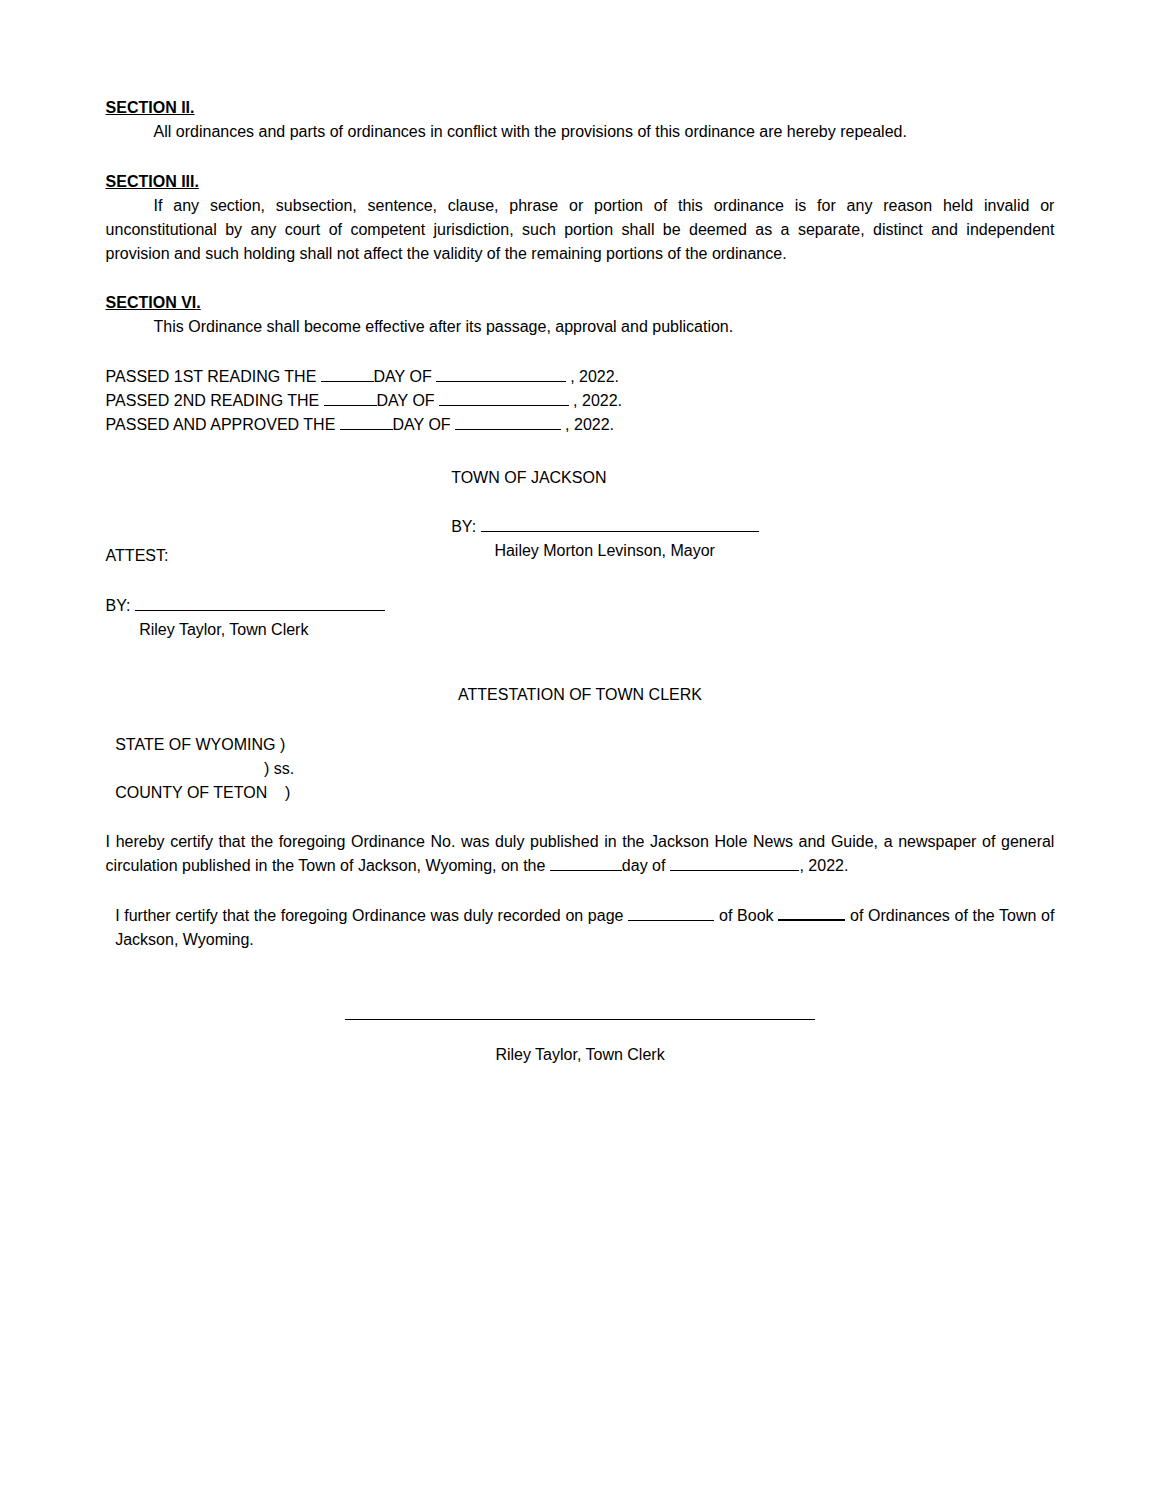Section II.
All ordinances and parts of ordinances in conflict with the provisions of this ordinance are hereby repealed.
Section III.
If any section, subsection, sentence, clause, phrase or portion of this ordinance is for any reason held invalid or unconstitutional by any court of competent jurisdiction, such portion shall be deemed as a separate, distinct and independent provision and such holding shall not affect the validity of the remaining portions of the ordinance.
Section VI.
This Ordinance shall become effective after its passage, approval and publication.
PASSED 1ST READING THE DAY OF , 2022.
PASSED 2ND READING THE DAY OF , 2022.
PASSED AND APPROVED THE DAY OF , 2022.
TOWN OF JACKSON
BY:
Hailey Morton Levinson, Mayor
ATTEST:
BY:
Riley Taylor, Town Clerk
ATTESTATION OF TOWN CLERK
STATE OF WYOMING )
) ss.
COUNTY OF TETON )
I hereby certify that the foregoing Ordinance No. was duly published in the Jackson Hole News and Guide, a newspaper of general circulation published in the Town of Jackson, Wyoming, on the day of , 2022.
I further certify that the foregoing Ordinance was duly recorded on page of Book of Ordinances of the Town of Jackson, Wyoming.
Riley Taylor, Town Clerk